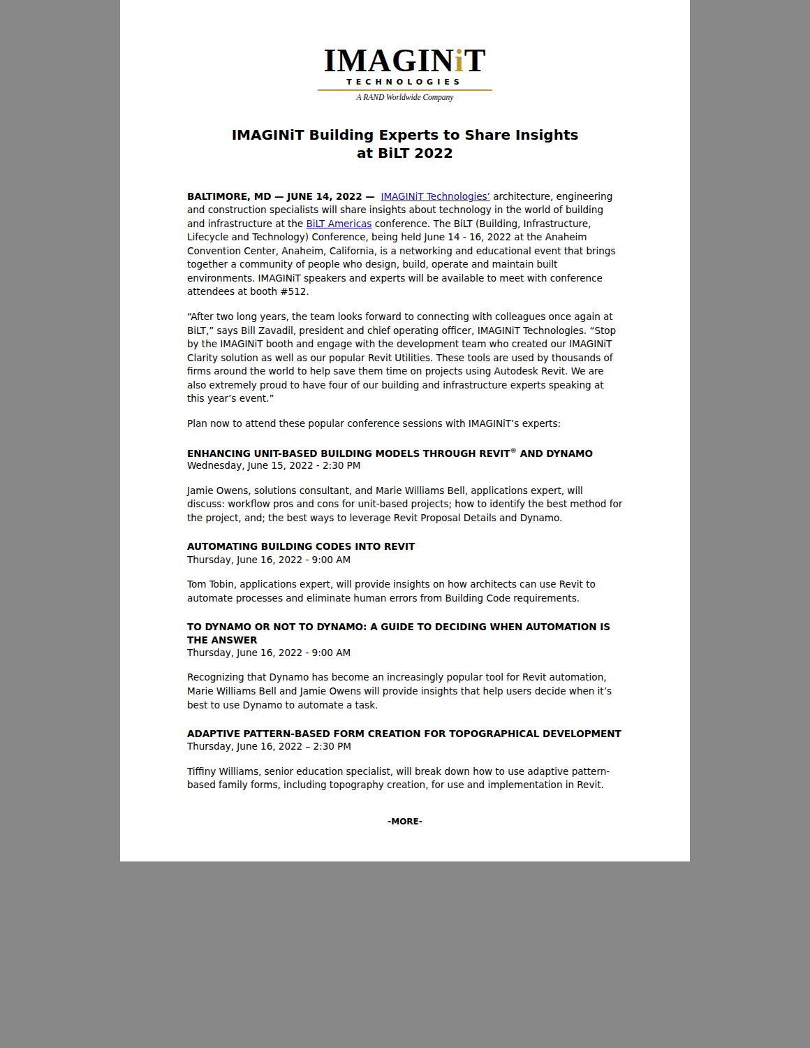IMAGINi T
TECHNOLOGIES
A RAND Worldwide Company
IMAGINiT Building Experts to Share Insights
at BiLT 2022
BALTIMORE, MD — JUNE 14, 2022 — IMAGINiT Technologies’ architecture, engineering and construction specialists will share insights about technology in the world of building and infrastructure at the BiLT Americas conference. The BiLT (Building, Infrastructure, Lifecycle and Technology) Conference, being held June 14 - 16, 2022 at the Anaheim Convention Center, Anaheim, California, is a networking and educational event that brings together a community of people who design, build, operate and maintain built environments. IMAGINiT speakers and experts will be available to meet with conference attendees at booth #512.
“After two long years, the team looks forward to connecting with colleagues once again at BiLT,” says Bill Zavadil, president and chief operating officer, IMAGINiT Technologies. “Stop by the IMAGINiT booth and engage with the development team who created our IMAGINiT Clarity solution as well as our popular Revit Utilities. These tools are used by thousands of firms around the world to help save them time on projects using Autodesk Revit. We are also extremely proud to have four of our building and infrastructure experts speaking at this year’s event.”
Plan now to attend these popular conference sessions with IMAGINiT’s experts:
Enhancing Unit-Based Building Models Through Revit® and Dynamo
Wednesday, June 15, 2022 - 2:30 PM
Jamie Owens, solutions consultant, and Marie Williams Bell, applications expert, will discuss: workflow pros and cons for unit-based projects; how to identify the best method for the project, and; the best ways to leverage Revit Proposal Details and Dynamo.
Automating Building Codes into Revit
Thursday, June 16, 2022 - 9:00 AM
Tom Tobin, applications expert, will provide insights on how architects can use Revit to automate processes and eliminate human errors from Building Code requirements.
To Dynamo or Not to Dynamo: A Guide to Deciding When Automation is the Answer
Thursday, June 16, 2022 - 9:00 AM
Recognizing that Dynamo has become an increasingly popular tool for Revit automation, Marie Williams Bell and Jamie Owens will provide insights that help users decide when it’s best to use Dynamo to automate a task.
Adaptive Pattern-Based Form Creation for Topographical Development
Thursday, June 16, 2022 – 2:30 PM
Tiffiny Williams, senior education specialist, will break down how to use adaptive pattern-based family forms, including topography creation, for use and implementation in Revit.
-MORE-